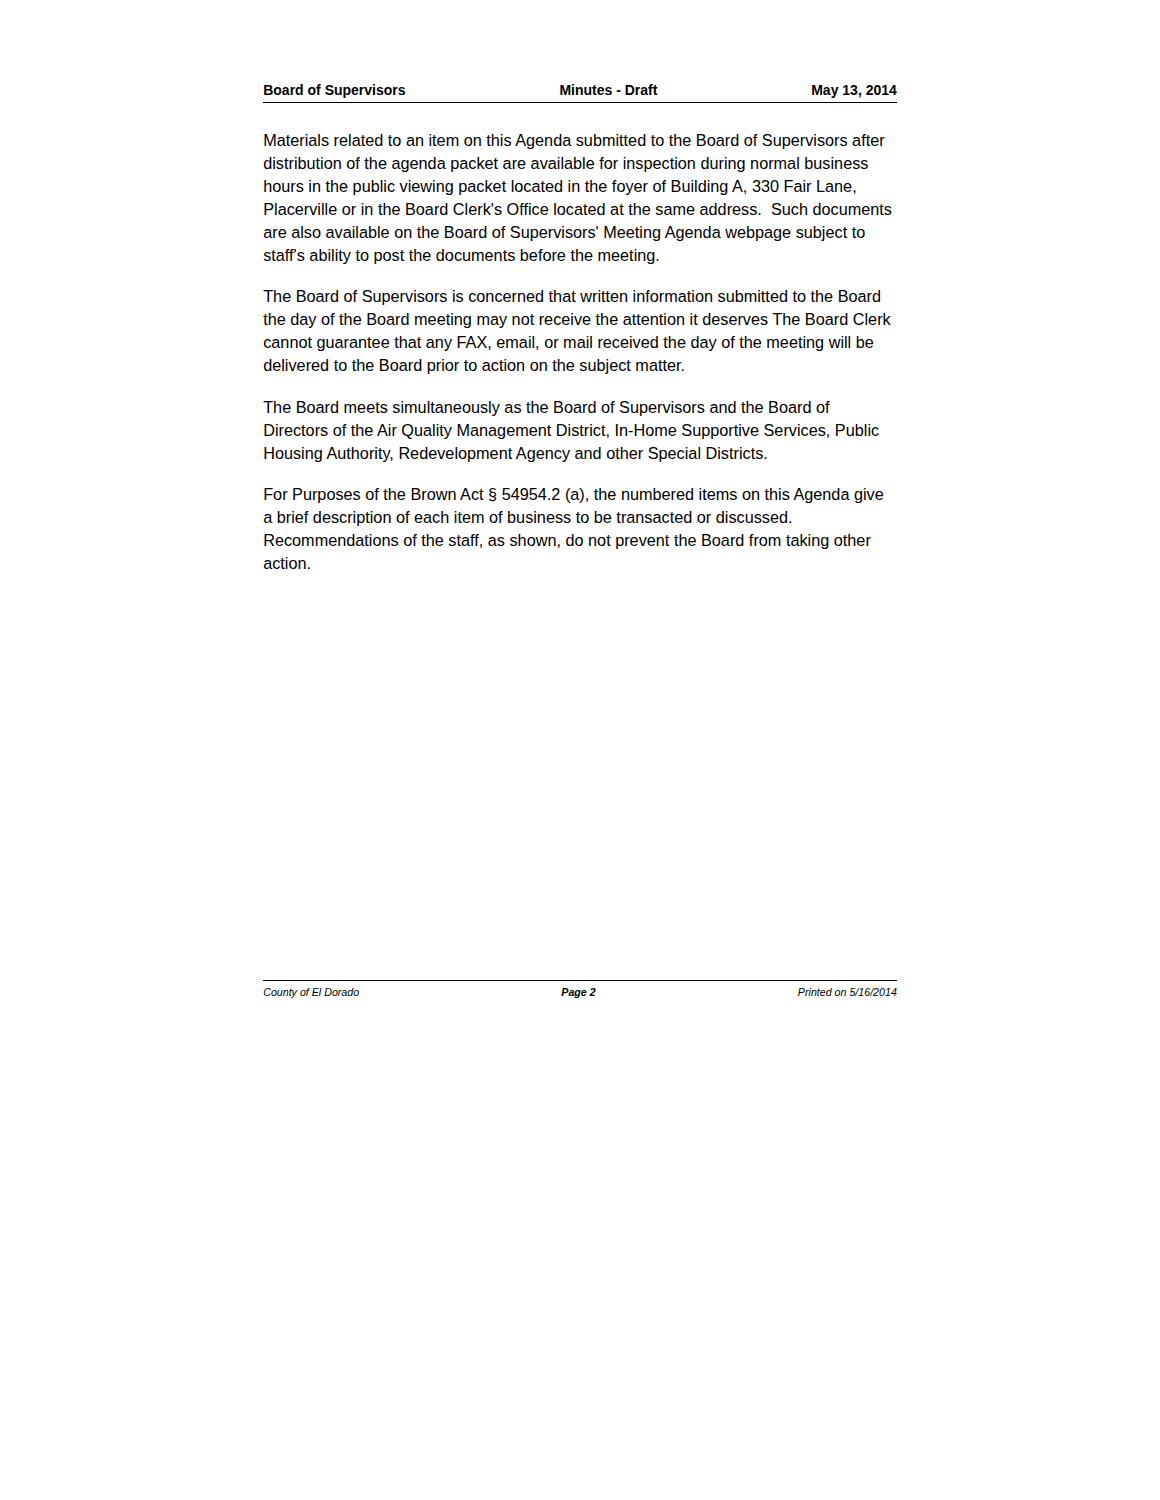Board of Supervisors
Minutes - Draft
May 13, 2014
Materials related to an item on this Agenda submitted to the Board of Supervisors after distribution of the agenda packet are available for inspection during normal business hours in the public viewing packet located in the foyer of Building A, 330 Fair Lane, Placerville or in the Board Clerk's Office located at the same address. Such documents are also available on the Board of Supervisors' Meeting Agenda webpage subject to staff's ability to post the documents before the meeting.
The Board of Supervisors is concerned that written information submitted to the Board the day of the Board meeting may not receive the attention it deserves The Board Clerk cannot guarantee that any FAX, email, or mail received the day of the meeting will be delivered to the Board prior to action on the subject matter.
The Board meets simultaneously as the Board of Supervisors and the Board of Directors of the Air Quality Management District, In-Home Supportive Services, Public Housing Authority, Redevelopment Agency and other Special Districts.
For Purposes of the Brown Act § 54954.2 (a), the numbered items on this Agenda give a brief description of each item of business to be transacted or discussed. Recommendations of the staff, as shown, do not prevent the Board from taking other action.
County of El Dorado
Page 2
Printed on 5/16/2014